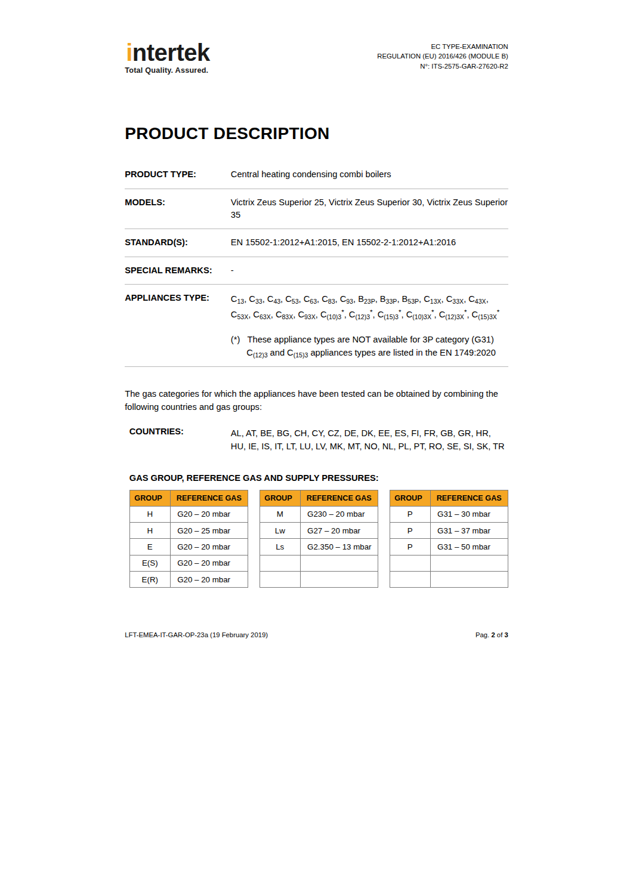intertek
Total Quality. Assured.
EC TYPE-EXAMINATION
REGULATION (EU) 2016/426 (MODULE B)
N°: ITS-2575-GAR-27620-R2
PRODUCT DESCRIPTION
| PRODUCT TYPE: | Central heating condensing combi boilers |
| MODELS: | Victrix Zeus Superior 25, Victrix Zeus Superior 30, Victrix Zeus Superior 35 |
| STANDARD(S): | EN 15502-1:2012+A1:2015, EN 15502-2-1:2012+A1:2016 |
| SPECIAL REMARKS: | - |
| APPLIANCES TYPE: | C 13 , C 33 , C 43 , C 53 , C 63 , C 83 , C 93 , B 23P , B 33P , B 53P , C 13X , C 33X , C 43X , C 53X , C 63X , C 83X , C 93X , C (10)3 * , C (12)3 * , C (15)3 * , C (10)3X * , C (12)3X * , C (15)3X * (*) These appliance types are NOT available for 3P category (G31) C (12)3 and C (15)3 appliances types are listed in the EN 1749:2020 |
The gas categories for which the appliances have been tested can be obtained by combining the following countries and gas groups:
COUNTRIES:
AL, AT, BE, BG, CH, CY, CZ, DE, DK, EE, ES, FI, FR, GB, GR, HR, HU, IE, IS, IT, LT, LU, LV, MK, MT, NO, NL, PL, PT, RO, SE, SI, SK, TR
GAS GROUP, REFERENCE GAS AND SUPPLY PRESSURES:
| GROUP | REFERENCE GAS |
| --- | --- |
| H | G20 – 20 mbar |
| H | G20 – 25 mbar |
| E | G20 – 20 mbar |
| E(S) | G20 – 20 mbar |
| E(R) | G20 – 20 mbar |
| GROUP | REFERENCE GAS |
| --- | --- |
| M | G230 – 20 mbar |
| Lw | G27 – 20 mbar |
| Ls | G2.350 – 13 mbar |
| GROUP | REFERENCE GAS |
| --- | --- |
| P | G31 – 30 mbar |
| P | G31 – 37 mbar |
| P | G31 – 50 mbar |
LFT-EMEA-IT-GAR-OP-23a (19 February 2019)
Pag. 2 of 3